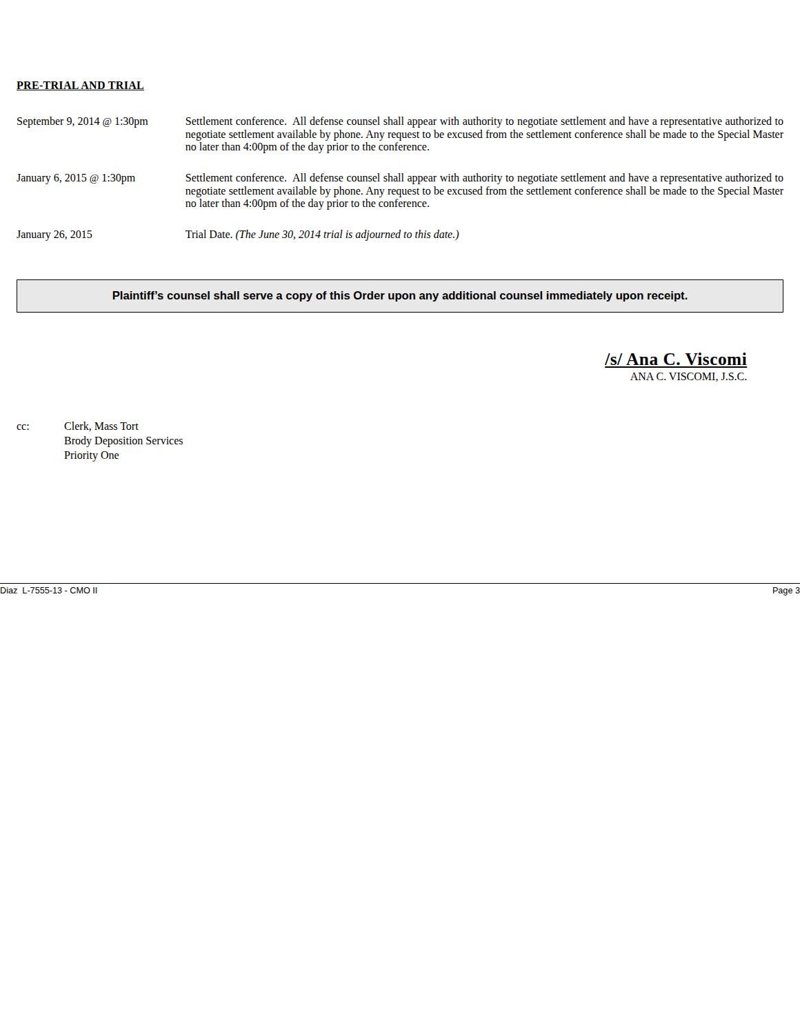PRE-TRIAL AND TRIAL
| September 9, 2014 @ 1:30pm | Settlement conference. All defense counsel shall appear with authority to negotiate settlement and have a representative authorized to negotiate settlement available by phone. Any request to be excused from the settlement conference shall be made to the Special Master no later than 4:00pm of the day prior to the conference. |
| January 6, 2015 @ 1:30pm | Settlement conference. All defense counsel shall appear with authority to negotiate settlement and have a representative authorized to negotiate settlement available by phone. Any request to be excused from the settlement conference shall be made to the Special Master no later than 4:00pm of the day prior to the conference. |
| January 26, 2015 | Trial Date. (The June 30, 2014 trial is adjourned to this date.) |
Plaintiff’s counsel shall serve a copy of this Order upon any additional counsel immediately upon receipt.
/s/ Ana C. Viscomi ANA C. VISCOMI, J.S.C.
| cc: | Clerk, Mass Tort |
| | Brody Deposition Services |
| | Priority One |
Diaz L-7555-13 - CMO II Page 3